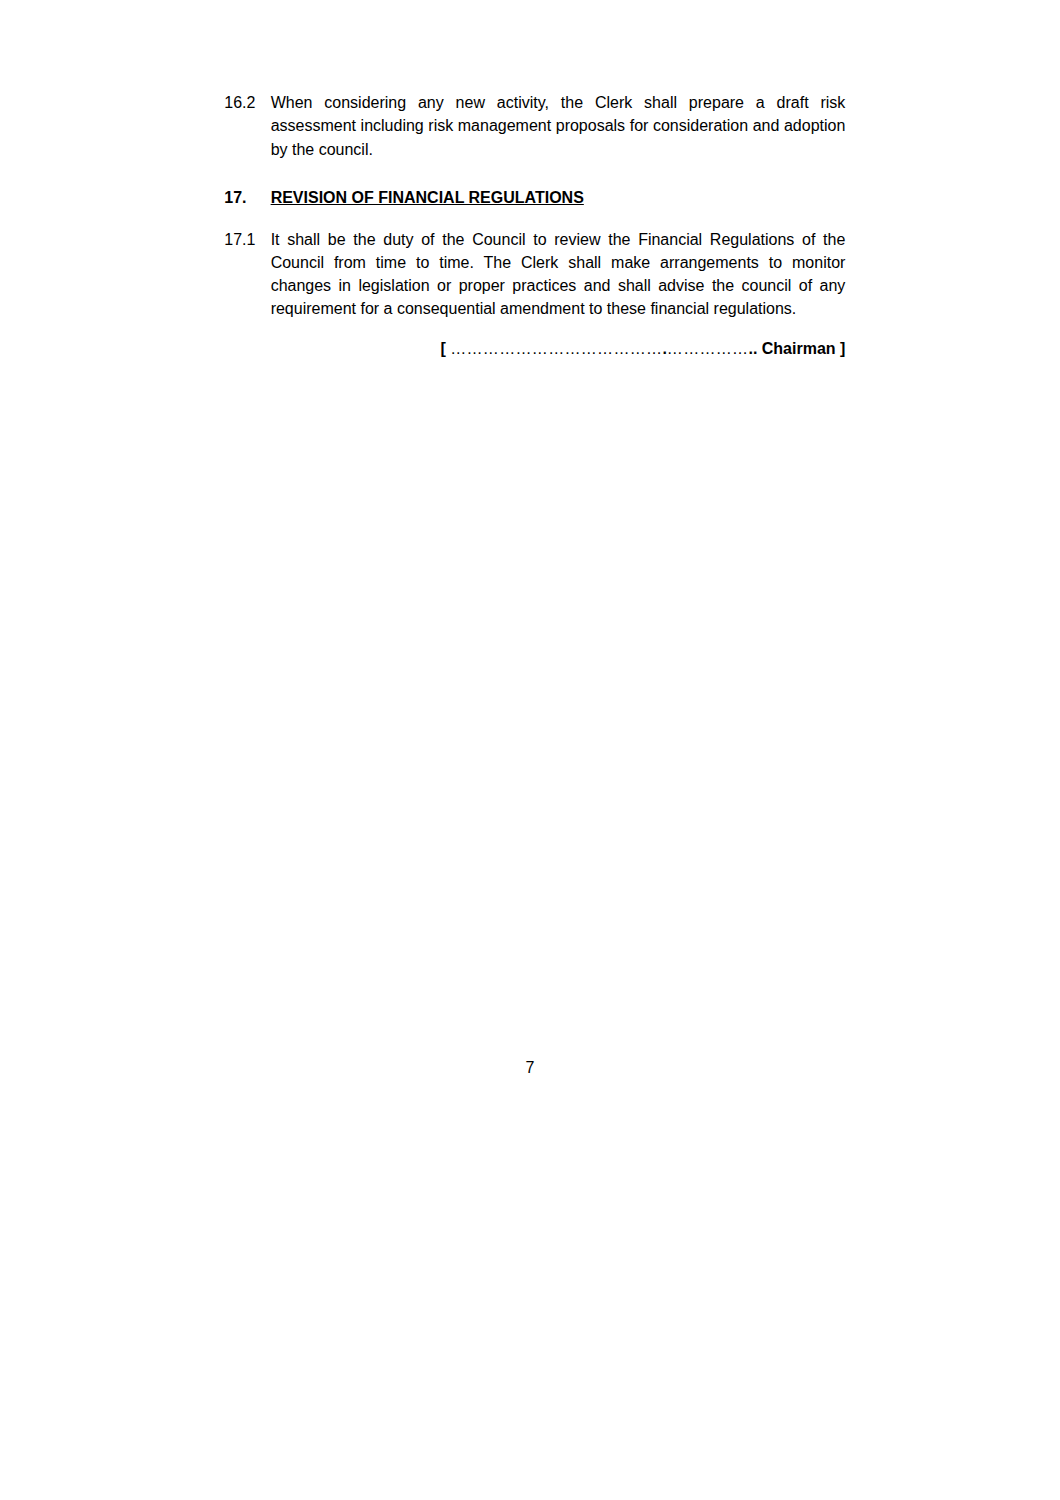16.2
When considering any new activity, the Clerk shall prepare a draft risk assessment including risk management proposals for consideration and adoption by the council.
17. REVISION OF FINANCIAL REGULATIONS
17.1
It shall be the duty of the Council to review the Financial Regulations of the Council from time to time. The Clerk shall make arrangements to monitor changes in legislation or proper practices and shall advise the council of any requirement for a consequential amendment to these financial regulations.
[ ………………………………….…………….. Chairman ]
7